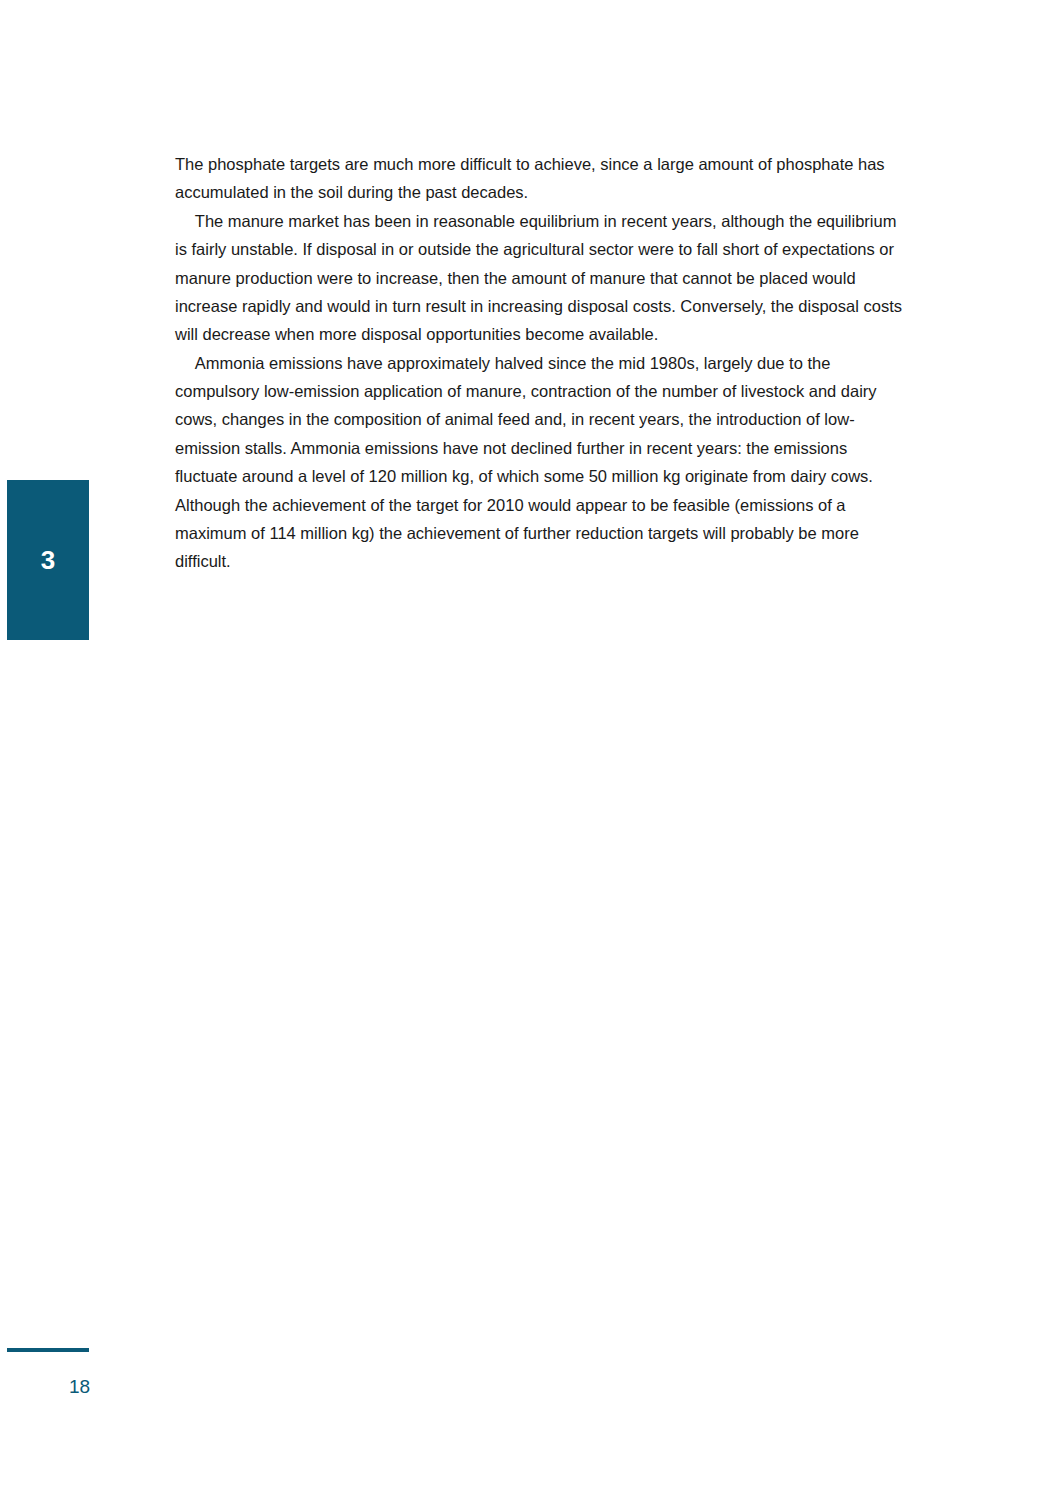3
The phosphate targets are much more difficult to achieve, since a large amount of phosphate has accumulated in the soil during the past decades.
The manure market has been in reasonable equilibrium in recent years, although the equilibrium is fairly unstable. If disposal in or outside the agricultural sector were to fall short of expectations or manure production were to increase, then the amount of manure that cannot be placed would increase rapidly and would in turn result in increasing disposal costs. Conversely, the disposal costs will decrease when more disposal opportunities become available.
Ammonia emissions have approximately halved since the mid 1980s, largely due to the compulsory low-emission application of manure, contraction of the number of livestock and dairy cows, changes in the composition of animal feed and, in recent years, the introduction of low-emission stalls. Ammonia emissions have not declined further in recent years: the emissions fluctuate around a level of 120 million kg, of which some 50 million kg originate from dairy cows. Although the achievement of the target for 2010 would appear to be feasible (emissions of a maximum of 114 million kg) the achievement of further reduction targets will probably be more difficult.
18